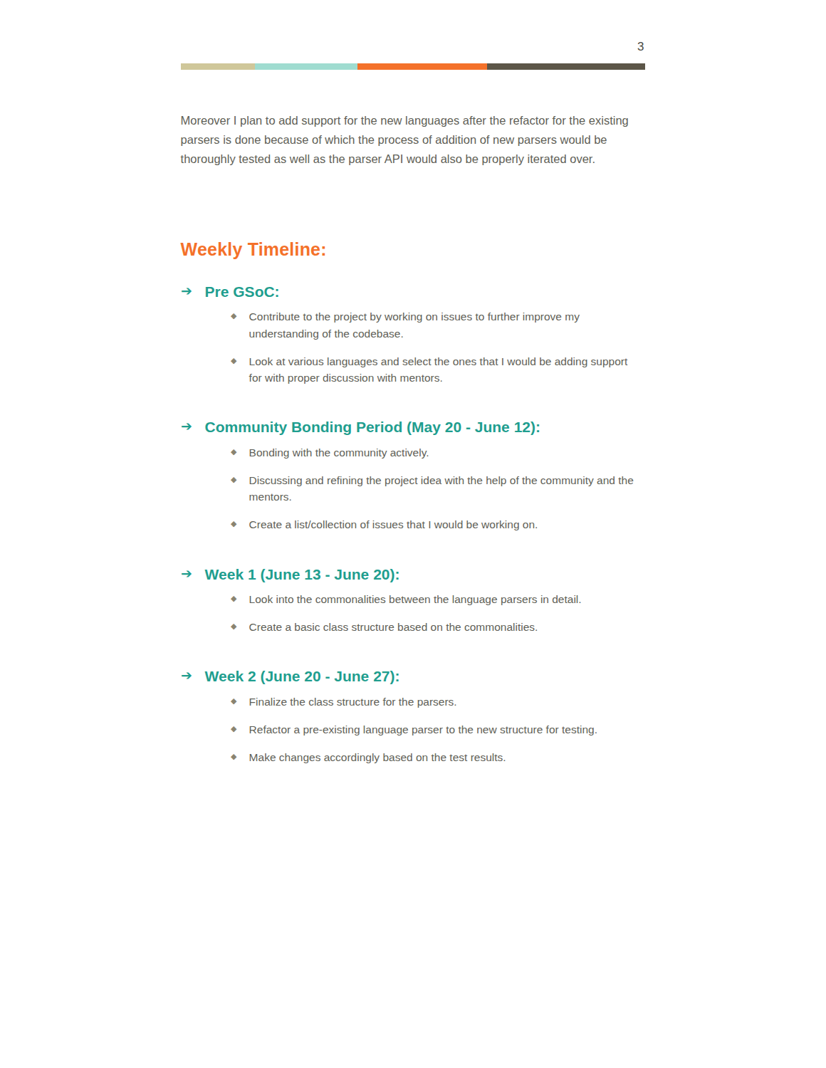3
Moreover I plan to add support for the new languages after the refactor for the existing parsers is done because of which the process of addition of new parsers would be thoroughly tested as well as the parser API would also be properly iterated over.
Weekly Timeline:
Pre GSoC:
Contribute to the project by working on issues to further improve my understanding of the codebase.
Look at various languages and select the ones that I would be adding support for with proper discussion with mentors.
Community Bonding Period (May 20 - June 12):
Bonding with the community actively.
Discussing and refining the project idea with the help of the community and the mentors.
Create a list/collection of issues that I would be working on.
Week 1 (June 13 - June 20):
Look into the commonalities between the language parsers in detail.
Create a basic class structure based on the commonalities.
Week 2 (June 20 - June 27):
Finalize the class structure for the parsers.
Refactor a pre-existing language parser to the new structure for testing.
Make changes accordingly based on the test results.